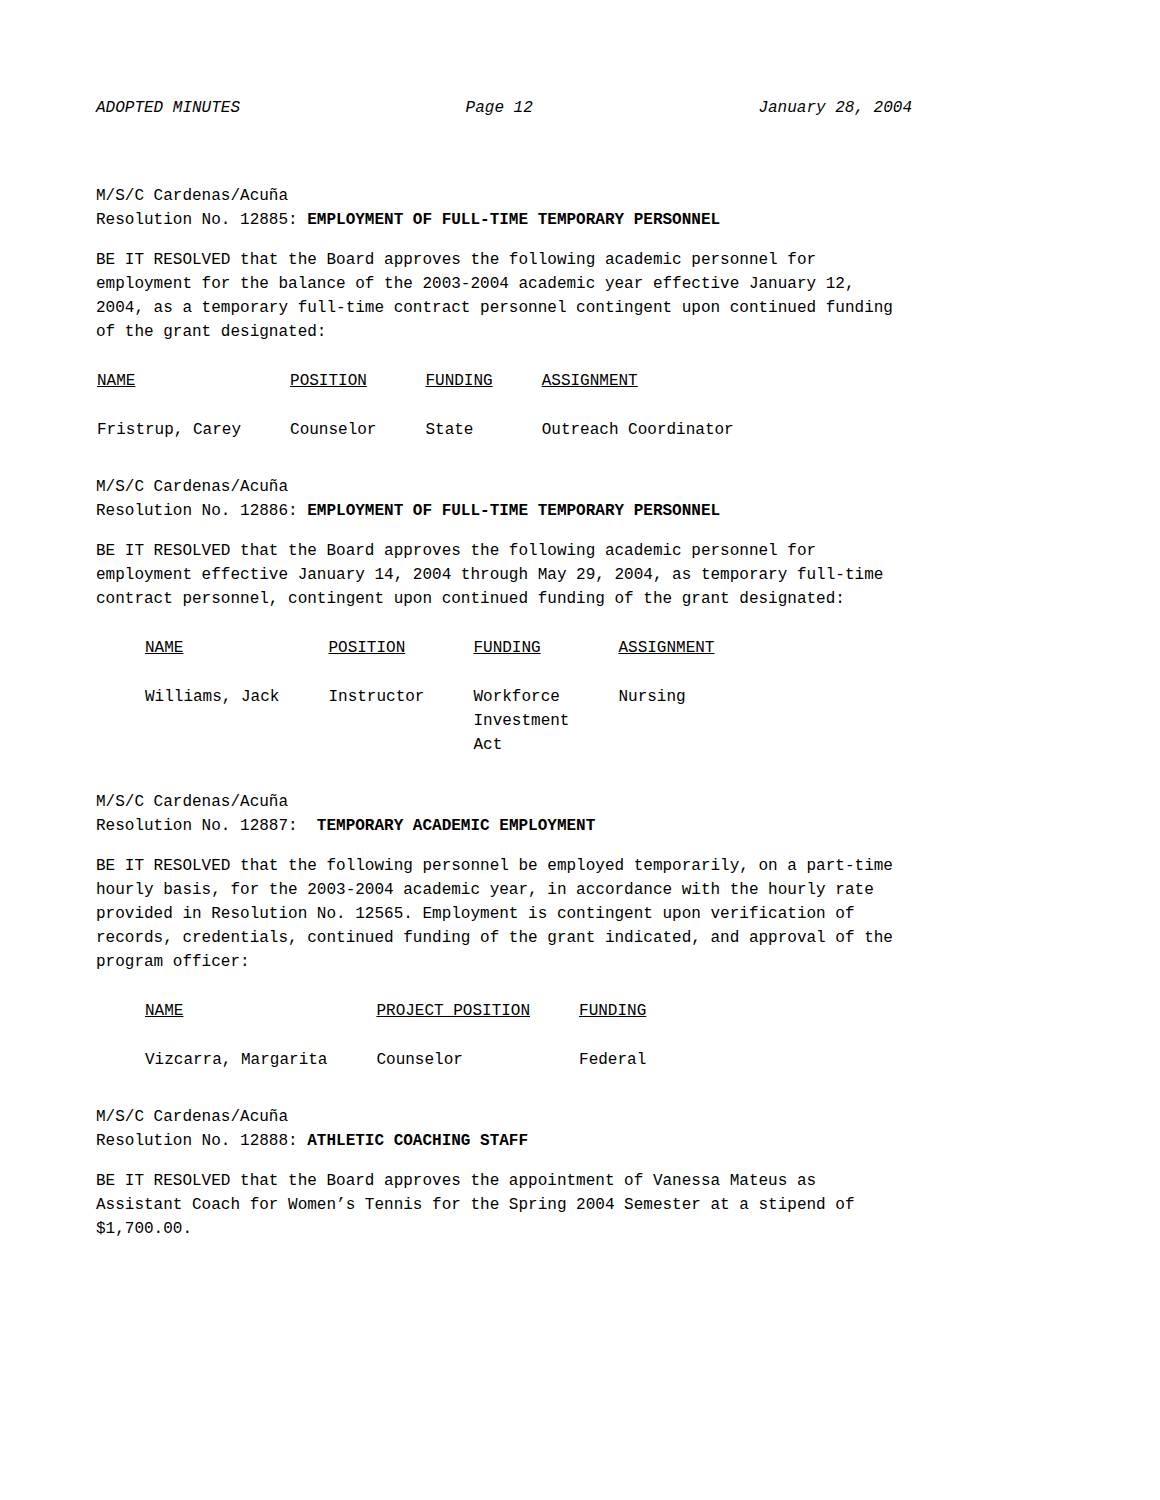ADOPTED MINUTES
Page 12
January 28, 2004
M/S/C Cardenas/Acuña
Resolution No. 12885: EMPLOYMENT OF FULL-TIME TEMPORARY PERSONNEL
BE IT RESOLVED that the Board approves the following academic personnel for employment for the balance of the 2003-2004 academic year effective January 12, 2004, as a temporary full-time contract personnel contingent upon continued funding of the grant designated:
| NAME | POSITION | FUNDING | ASSIGNMENT |
| --- | --- | --- | --- |
| Fristrup, Carey | Counselor | State | Outreach Coordinator |
M/S/C Cardenas/Acuña
Resolution No. 12886: EMPLOYMENT OF FULL-TIME TEMPORARY PERSONNEL
BE IT RESOLVED that the Board approves the following academic personnel for employment effective January 14, 2004 through May 29, 2004, as temporary full-time contract personnel, contingent upon continued funding of the grant designated:
| NAME | POSITION | FUNDING | ASSIGNMENT |
| --- | --- | --- | --- |
| Williams, Jack | Instructor | Workforce Investment Act | Nursing |
M/S/C Cardenas/Acuña
Resolution No. 12887: TEMPORARY ACADEMIC EMPLOYMENT
BE IT RESOLVED that the following personnel be employed temporarily, on a part-time hourly basis, for the 2003-2004 academic year, in accordance with the hourly rate provided in Resolution No. 12565. Employment is contingent upon verification of records, credentials, continued funding of the grant indicated, and approval of the program officer:
| NAME | PROJECT POSITION | FUNDING |
| --- | --- | --- |
| Vizcarra, Margarita | Counselor | Federal |
M/S/C Cardenas/Acuña
Resolution No. 12888: ATHLETIC COACHING STAFF
BE IT RESOLVED that the Board approves the appointment of Vanessa Mateus as Assistant Coach for Women’s Tennis for the Spring 2004 Semester at a stipend of $1,700.00.